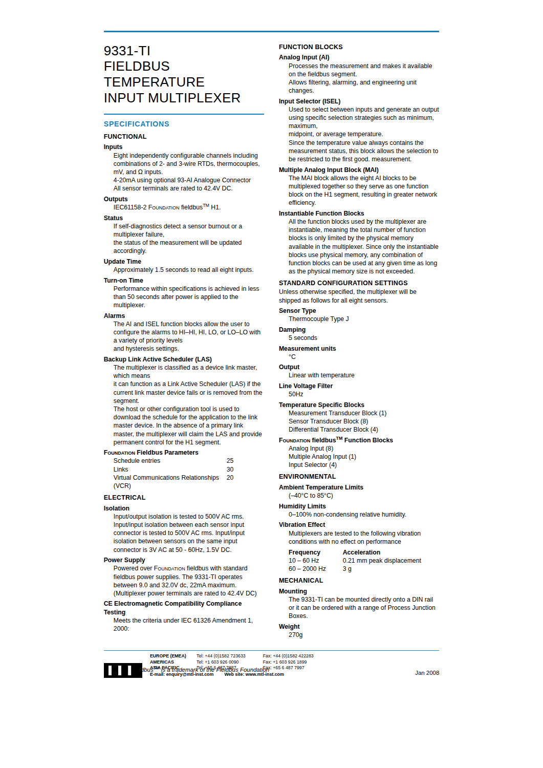9331-TI
FIELDBUS TEMPERATURE
INPUT MULTIPLEXER
Specifications
Functional
Inputs
Eight independently configurable channels including combinations of 2- and 3-wire RTDs, thermocouples, mV, and Ω inputs.
4-20mA using optional 93-AI Analogue Connector
All sensor terminals are rated to 42.4V DC.
Outputs
IEC61158-2 Foundation fieldbusTM H1.
Status
If self-diagnostics detect a sensor burnout or a multiplexer failure,
the status of the measurement will be updated accordingly.
Update Time
Approximately 1.5 seconds to read all eight inputs.
Turn-on Time
Performance within specifications is achieved in less than 50 seconds after power is applied to the multiplexer.
Alarms
The AI and ISEL function blocks allow the user to configure the alarms to HI–HI, HI, LO, or LO–LO with a variety of priority levels
and hysteresis settings.
Backup Link Active Scheduler (LAS)
The multiplexer is classified as a device link master, which means
it can function as a Link Active Scheduler (LAS) if the current link master device fails or is removed from the segment.
The host or other configuration tool is used to download the schedule for the application to the link master device. In the absence of a primary link master, the multiplexer will claim the LAS and provide permanent control for the H1 segment.
Foundation Fieldbus Parameters
Schedule entries 25
Links 30
Virtual Communications Relationships (VCR) 20
Electrical
Isolation
Input/output isolation is tested to 500V AC rms. Input/input isolation between each sensor input connector is tested to 500V AC rms. Input/input isolation between sensors on the same input connector is 3V AC at 50 - 60Hz, 1.5V DC.
Power Supply
Powered over Foundation fieldbus with standard fieldbus power supplies. The 9331-TI operates between 9.0 and 32.0V dc, 22mA maximum. (Multiplexer power terminals are rated to 42.4V DC)
CE Electromagnetic Compatibility Compliance Testing
Meets the criteria under IEC 61326 Amendment 1, 2000:
Function Blocks
Analog Input (AI)
Processes the measurement and makes it available on the fieldbus segment.
Allows filtering, alarming, and engineering unit changes.
Input Selector (ISEL)
Used to select between inputs and generate an output using specific selection strategies such as minimum, maximum,
midpoint, or average temperature.
Since the temperature value always contains the measurement status, this block allows the selection to be restricted to the first good. measurement.
Multiple Analog Input Block (MAI)
The MAI block allows the eight AI blocks to be multiplexed together so they serve as one function block on the H1 segment, resulting in greater network efficiency.
Instantiable Function Blocks
All the function blocks used by the multiplexer are instantiable, meaning the total number of function blocks is only limited by the physical memory available in the multiplexer. Since only the instantiable blocks use physical memory, any combination of function blocks can be used at any given time as long as the physical memory size is not exceeded.
Standard Configuration Settings
Unless otherwise specified, the multiplexer will be shipped as follows for all eight sensors.
Sensor Type
Thermocouple Type J
Damping
5 seconds
Measurement units
°C
Output
Linear with temperature
Line Voltage Filter
50Hz
Temperature Specific Blocks
Measurement Transducer Block (1)
Sensor Transducer Block (8)
Differential Transducer Block (4)
Foundation fieldbusTM Function Blocks
Analog Input (8)
Multiple Analog Input (1)
Input Selector (4)
Environmental
Ambient Temperature Limits
(–40°C to 85°C)
Humidity Limits
0–100% non-condensing relative humidity.
Vibration Effect
Multiplexers are tested to the following vibration conditions with no effect on performance
Frequency Acceleration
10 – 60 Hz 0.21 mm peak displacement
60 – 2000 Hz 3 g
Mechanical
Mounting
The 9331-TI can be mounted directly onto a DIN rail or it can be ordered with a range of Process Junction Boxes.
Weight
270g
Foundation fieldbusTM is a trademark of the Fieldbus Foundation
EUROPE (EMEA) Tel: +44 (0)1582 723633 Fax: +44 (0)1582 422283
AMERICAS Tel: +1 603 926 0090 Fax: +1 603 926 1899
ASIA PACIFIC Tel: +65 6 487 7887 Fax: +65 6 487 7997
E-mail: enquiry@mtl-inst.comWeb site: www.mtl-inst.com
Jan 2008